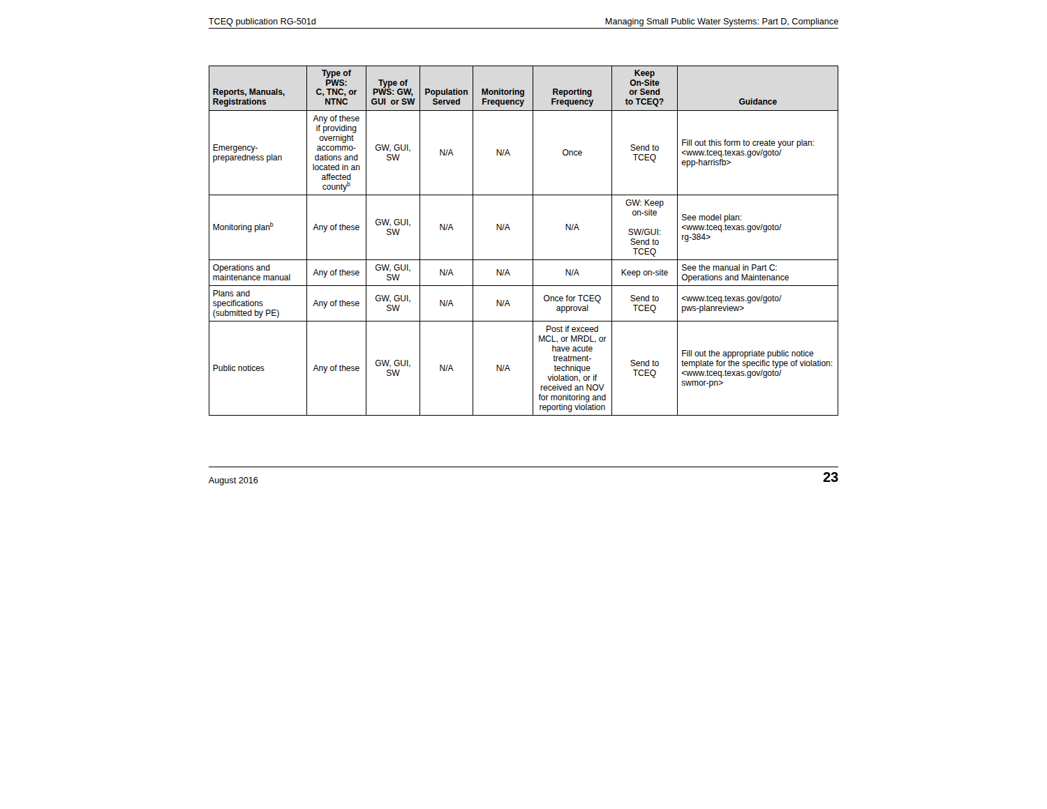TCEQ publication RG-501d
Managing Small Public Water Systems: Part D, Compliance
| Reports, Manuals, Registrations | Type of PWS: C, TNC, or NTNC | Type of PWS: GW, GUI or SW | Population Served | Monitoring Frequency | Reporting Frequency | Keep On-Site or Send to TCEQ? | Guidance |
| --- | --- | --- | --- | --- | --- | --- | --- |
| Emergency- preparedness plan | Any of these if providing overnight accommo-dations and located in an affected county b | GW, GUI, SW | N/A | N/A | Once | Send to TCEQ | Fill out this form to create your plan: <www.tceq.texas.gov/goto/ epp-harrisfb> |
| Monitoring plan b | Any of these | GW, GUI, SW | N/A | N/A | N/A | GW: Keep on-site SW/GUI: Send to TCEQ | See model plan: <www.tceq.texas.gov/goto/ rg-384> |
| Operations and maintenance manual | Any of these | GW, GUI, SW | N/A | N/A | N/A | Keep on-site | See the manual in Part C: Operations and Maintenance |
| Plans and specifications (submitted by PE) | Any of these | GW, GUI, SW | N/A | N/A | Once for TCEQ approval | Send to TCEQ | <www.tceq.texas.gov/goto/ pws-planreview> |
| Public notices | Any of these | GW, GUI, SW | N/A | N/A | Post if exceed MCL, or MRDL, or have acute treatment-technique violation, or if received an NOV for monitoring and reporting violation | Send to TCEQ | Fill out the appropriate public notice template for the specific type of violation: <www.tceq.texas.gov/goto/ swmor-pn> |
August 2016
23